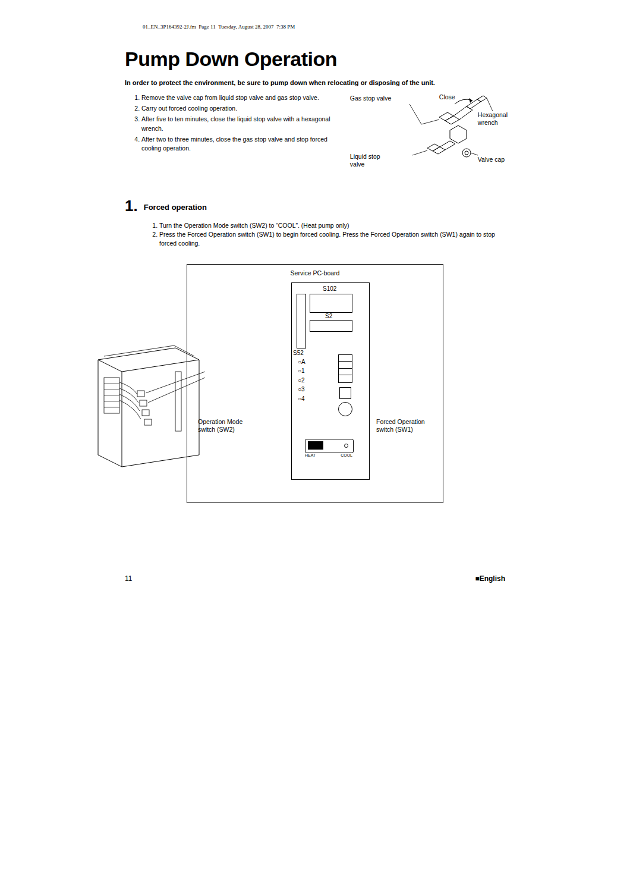01_EN_3P164392-2J.fm Page 11 Tuesday, August 28, 2007 7:38 PM
Pump Down Operation
In order to protect the environment, be sure to pump down when relocating or disposing of the unit.
Remove the valve cap from liquid stop valve and gas stop valve.
Carry out forced cooling operation.
After five to ten minutes, close the liquid stop valve with a hexagonal wrench.
After two to three minutes, close the gas stop valve and stop forced cooling operation.
Gas stop valve
Close
Hexagonal
wrench
Liquid stop
valve
Valve cap
1. Forced operation
Turn the Operation Mode switch (SW2) to “COOL”. (Heat pump only)
Press the Forced Operation switch (SW1) to begin forced cooling. Press the Forced Operation switch (SW1) again to stop forced cooling.
Service PC-board
S102
S2
S52
○A ○1 ○2 ○3 ○4
HEAT COOL
Operation Mode
switch (SW2)
Forced Operation
switch (SW1)
11
■English